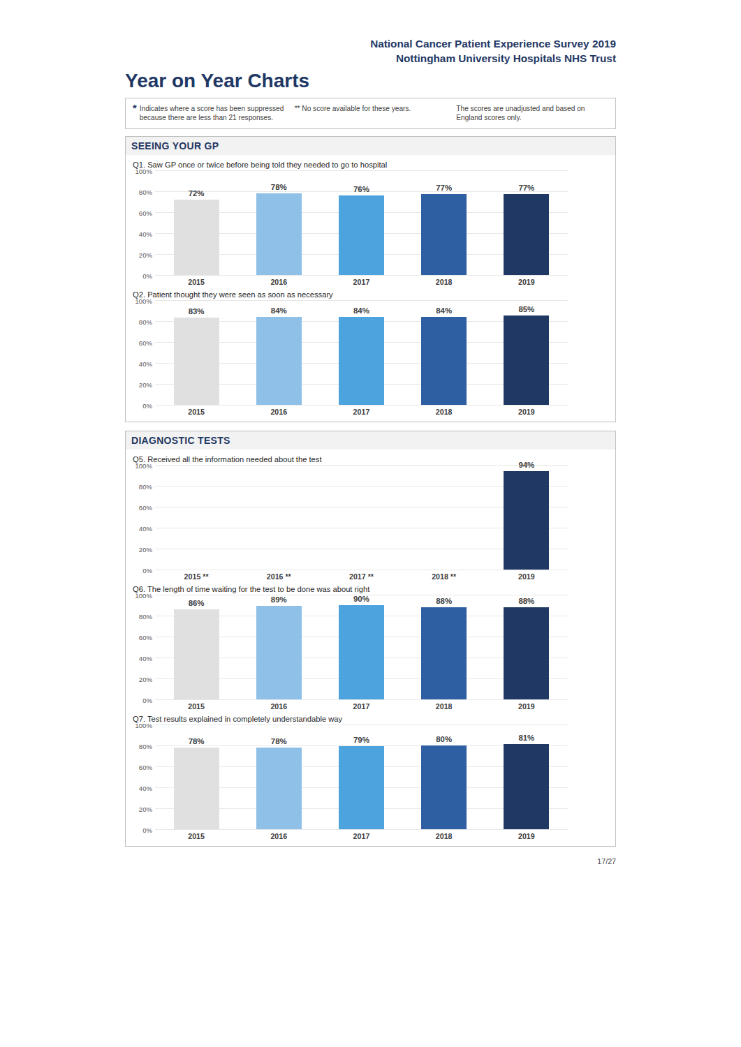National Cancer Patient Experience Survey 2019
Nottingham University Hospitals NHS Trust
Year on Year Charts
* Indicates where a score has been suppressed because there are less than 21 responses.
** No score available for these years.
The scores are unadjusted and based on England scores only.
SEEING YOUR GP
Q1. Saw GP once or twice before being told they needed to go to hospital
100%
80%
60%
40%
20%
0%
72%
78%
76%
77%
77%
2015
2016
2017
2018
2019
Q2. Patient thought they were seen as soon as necessary
100%
80%
60%
40%
20%
0%
83%
84%
84%
84%
85%
2015
2016
2017
2018
2019
DIAGNOSTIC TESTS
Q5. Received all the information needed about the test
100%
80%
60%
40%
20%
0%
94%
2015 **
2016 **
2017 **
2018 **
2019
Q6. The length of time waiting for the test to be done was about right
100%
80%
60%
40%
20%
0%
86%
89%
90%
88%
88%
2015
2016
2017
2018
2019
Q7. Test results explained in completely understandable way
100%
80%
60%
40%
20%
0%
78%
78%
79%
80%
81%
2015
2016
2017
2018
2019
17/27